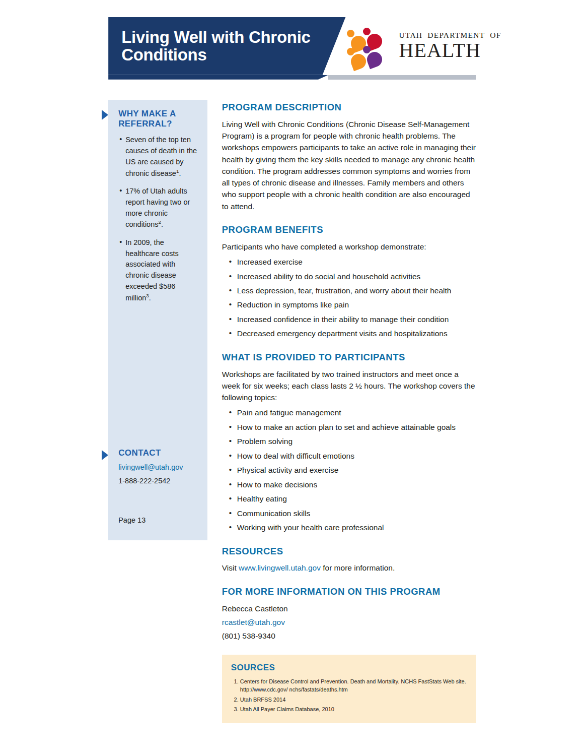Living Well with Chronic
Conditions
UTAH DEPARTMENT OF HEALTH
Why make a
referral?
Seven of the top ten causes of death in the US are caused by chronic disease1.
17% of Utah adults report having two or more chronic conditions2.
In 2009, the healthcare costs associated with chronic disease exceeded $586 million3.
Contact
livingwell@utah.gov
1-888-222-2542
Page 13
Program Description
Living Well with Chronic Conditions (Chronic Disease Self-Management Program) is a program for people with chronic health problems. The workshops empowers participants to take an active role in managing their health by giving them the key skills needed to manage any chronic health condition. The program addresses common symptoms and worries from all types of chronic disease and illnesses. Family members and others who support people with a chronic health condition are also encouraged to attend.
Program Benefits
Participants who have completed a workshop demonstrate:
Increased exercise
Increased ability to do social and household activities
Less depression, fear, frustration, and worry about their health
Reduction in symptoms like pain
Increased confidence in their ability to manage their condition
Decreased emergency department visits and hospitalizations
What is Provided to Participants
Workshops are facilitated by two trained instructors and meet once a week for six weeks; each class lasts 2 ½ hours. The workshop covers the following topics:
Pain and fatigue management
How to make an action plan to set and achieve attainable goals
Problem solving
How to deal with difficult emotions
Physical activity and exercise
How to make decisions
Healthy eating
Communication skills
Working with your health care professional
Resources
Visit www.livingwell.utah.gov for more information.
For More Information on This Program
Rebecca Castleton
rcastlet@utah.gov
(801) 538-9340
Sources
Centers for Disease Control and Prevention. Death and Mortality. NCHS FastStats Web site. http://www.cdc.gov/ nchs/fastats/deaths.htm
Utah BRFSS 2014
Utah All Payer Claims Database, 2010